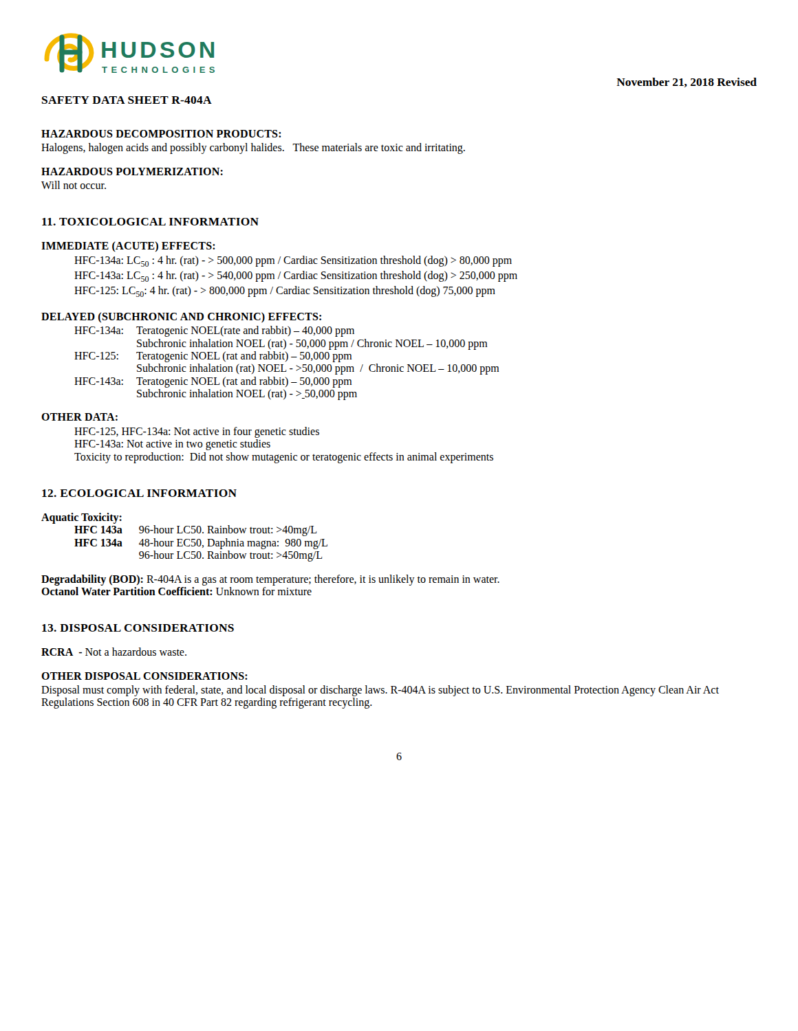HUDSON TECHNOLOGIES
November 21, 2018 Revised
SAFETY DATA SHEET R-404A
HAZARDOUS DECOMPOSITION PRODUCTS:
Halogens, halogen acids and possibly carbonyl halides. These materials are toxic and irritating.
HAZARDOUS POLYMERIZATION:
Will not occur.
11. TOXICOLOGICAL INFORMATION
IMMEDIATE (ACUTE) EFFECTS:
HFC-134a: LC50 : 4 hr. (rat) - > 500,000 ppm / Cardiac Sensitization threshold (dog) > 80,000 ppm
HFC-143a: LC50 : 4 hr. (rat) - > 540,000 ppm / Cardiac Sensitization threshold (dog) > 250,000 ppm
HFC-125: LC50: 4 hr. (rat) - > 800,000 ppm / Cardiac Sensitization threshold (dog) 75,000 ppm
DELAYED (SUBCHRONIC AND CHRONIC) EFFECTS:
| HFC-134a: | Teratogenic NOEL(rate and rabbit) – 40,000 ppm |
| | Subchronic inhalation NOEL (rat) - 50,000 ppm / Chronic NOEL – 10,000 ppm |
| HFC-125: | Teratogenic NOEL (rat and rabbit) – 50,000 ppm |
| | Subchronic inhalation (rat) NOEL - >50,000 ppm / Chronic NOEL – 10,000 ppm |
| HFC-143a: | Teratogenic NOEL (rat and rabbit) – 50,000 ppm |
| | Subchronic inhalation NOEL (rat) - > 50,000 ppm |
OTHER DATA:
HFC-125, HFC-134a: Not active in four genetic studies
HFC-143a: Not active in two genetic studies
Toxicity to reproduction: Did not show mutagenic or teratogenic effects in animal experiments
12. ECOLOGICAL INFORMATION
Aquatic Toxicity:
| HFC 143a | 96-hour LC50. Rainbow trout: >40mg/L |
| HFC 134a | 48-hour EC50, Daphnia magna: 980 mg/L |
| | 96-hour LC50. Rainbow trout: >450mg/L |
Degradability (BOD): R-404A is a gas at room temperature; therefore, it is unlikely to remain in water.
Octanol Water Partition Coefficient: Unknown for mixture
13. DISPOSAL CONSIDERATIONS
RCRA - Not a hazardous waste.
OTHER DISPOSAL CONSIDERATIONS:
Disposal must comply with federal, state, and local disposal or discharge laws. R-404A is subject to U.S. Environmental Protection Agency Clean Air Act Regulations Section 608 in 40 CFR Part 82 regarding refrigerant recycling.
6